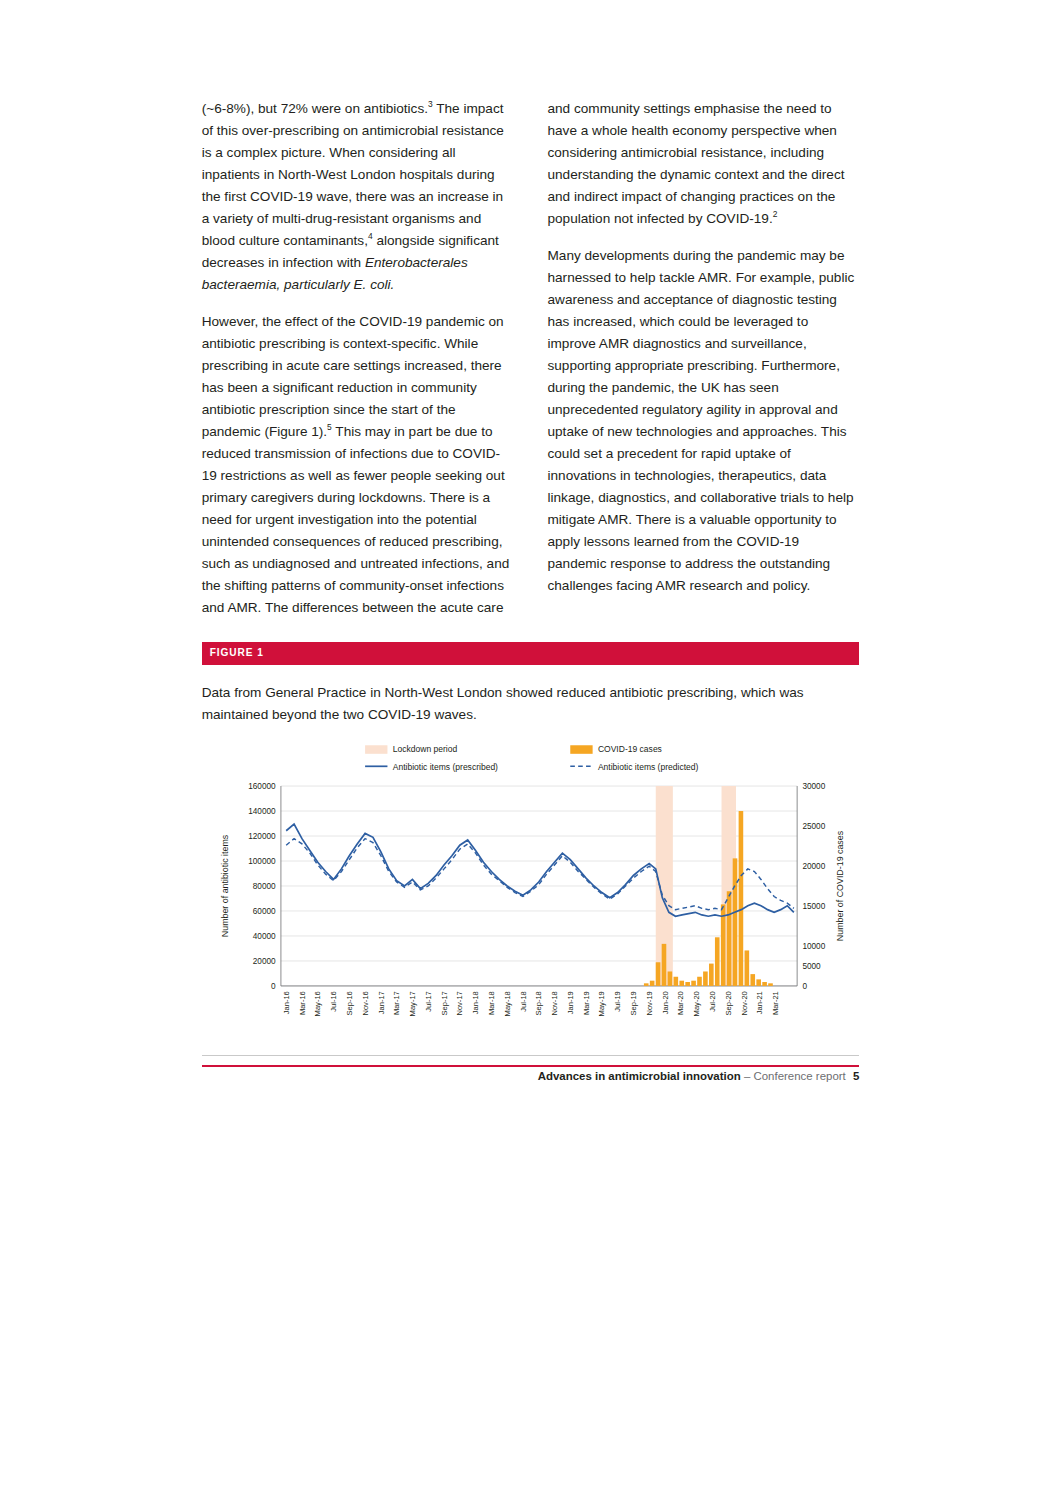(~6-8%), but 72% were on antibiotics.3 The impact of this over-prescribing on antimicrobial resistance is a complex picture. When considering all inpatients in North-West London hospitals during the first COVID-19 wave, there was an increase in a variety of multi-drug-resistant organisms and blood culture contaminants,4 alongside significant decreases in infection with Enterobacterales bacteraemia, particularly E. coli.
However, the effect of the COVID-19 pandemic on antibiotic prescribing is context-specific. While prescribing in acute care settings increased, there has been a significant reduction in community antibiotic prescription since the start of the pandemic (Figure 1).5 This may in part be due to reduced transmission of infections due to COVID-19 restrictions as well as fewer people seeking out primary caregivers during lockdowns. There is a need for urgent investigation into the potential unintended consequences of reduced prescribing, such as undiagnosed and untreated infections, and the shifting patterns of community-onset infections and AMR. The differences between the acute care and community settings emphasise the need to have a whole health economy perspective when considering antimicrobial resistance, including understanding the dynamic context and the direct and indirect impact of changing practices on the population not infected by COVID-19.2
Many developments during the pandemic may be harnessed to help tackle AMR. For example, public awareness and acceptance of diagnostic testing has increased, which could be leveraged to improve AMR diagnostics and surveillance, supporting appropriate prescribing. Furthermore, during the pandemic, the UK has seen unprecedented regulatory agility in approval and uptake of new technologies and approaches. This could set a precedent for rapid uptake of innovations in technologies, therapeutics, data linkage, diagnostics, and collaborative trials to help mitigate AMR. There is a valuable opportunity to apply lessons learned from the COVID-19 pandemic response to address the outstanding challenges facing AMR research and policy.
FIGURE 1
Data from General Practice in North-West London showed reduced antibiotic prescribing, which was maintained beyond the two COVID-19 waves.
Lockdown period COVID-19 cases Antibiotic items (prescribed) Antibiotic items (predicted) 160000 140000 120000 100000 80000 60000 40000 20000 0 Number of antibiotic items 30000 25000 20000 15000 10000 5000 0 Number of COVID-19 cases Jan-16 Mar-16 May-16 Jul-16 Sep-16 Nov-16 Jan-17 Mar-17 May-17 Jul-17 Sep-17 Nov-17 Jan-18 Mar-18 May-18 Jul-18 Sep-18 Nov-18 Jan-19 Mar-19 May-19 Jul-19 Sep-19 Nov-19 Jan-20 Mar-20 May-20 Jul-20 Sep-20 Nov-20 Jan-21 Mar-21
Advances in antimicrobial innovation – Conference report 5